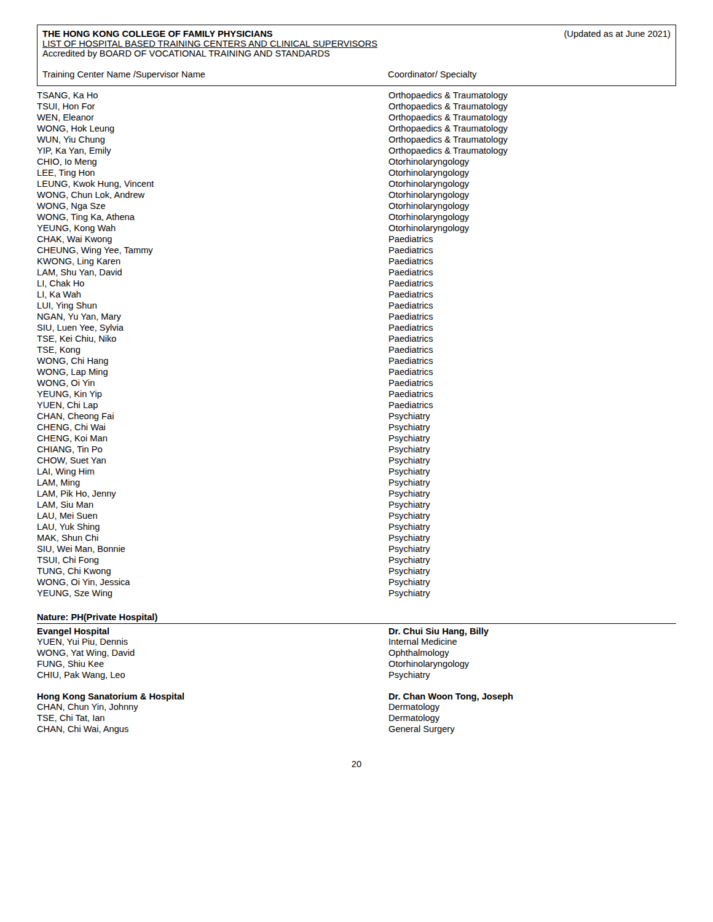THE HONG KONG COLLEGE OF FAMILY PHYSICIANS (Updated as at June 2021)
LIST OF HOSPITAL BASED TRAINING CENTERS AND CLINICAL SUPERVISORS
Accredited by BOARD OF VOCATIONAL TRAINING AND STANDARDS
Training Center Name /Supervisor Name
Coordinator/ Specialty
| TSANG, Ka Ho | Orthopaedics & Traumatology |
| TSUI, Hon For | Orthopaedics & Traumatology |
| WEN, Eleanor | Orthopaedics & Traumatology |
| WONG, Hok Leung | Orthopaedics & Traumatology |
| WUN, Yiu Chung | Orthopaedics & Traumatology |
| YIP, Ka Yan, Emily | Orthopaedics & Traumatology |
| CHIO, Io Meng | Otorhinolaryngology |
| LEE, Ting Hon | Otorhinolaryngology |
| LEUNG, Kwok Hung, Vincent | Otorhinolaryngology |
| WONG, Chun Lok, Andrew | Otorhinolaryngology |
| WONG, Nga Sze | Otorhinolaryngology |
| WONG, Ting Ka, Athena | Otorhinolaryngology |
| YEUNG, Kong Wah | Otorhinolaryngology |
| CHAK, Wai Kwong | Paediatrics |
| CHEUNG, Wing Yee, Tammy | Paediatrics |
| KWONG, Ling Karen | Paediatrics |
| LAM, Shu Yan, David | Paediatrics |
| LI, Chak Ho | Paediatrics |
| LI, Ka Wah | Paediatrics |
| LUI, Ying Shun | Paediatrics |
| NGAN, Yu Yan, Mary | Paediatrics |
| SIU, Luen Yee, Sylvia | Paediatrics |
| TSE, Kei Chiu, Niko | Paediatrics |
| TSE, Kong | Paediatrics |
| WONG, Chi Hang | Paediatrics |
| WONG, Lap Ming | Paediatrics |
| WONG, Oi Yin | Paediatrics |
| YEUNG, Kin Yip | Paediatrics |
| YUEN, Chi Lap | Paediatrics |
| CHAN, Cheong Fai | Psychiatry |
| CHENG, Chi Wai | Psychiatry |
| CHENG, Koi Man | Psychiatry |
| CHIANG, Tin Po | Psychiatry |
| CHOW, Suet Yan | Psychiatry |
| LAI, Wing Him | Psychiatry |
| LAM, Ming | Psychiatry |
| LAM, Pik Ho, Jenny | Psychiatry |
| LAM, Siu Man | Psychiatry |
| LAU, Mei Suen | Psychiatry |
| LAU, Yuk Shing | Psychiatry |
| MAK, Shun Chi | Psychiatry |
| SIU, Wei Man, Bonnie | Psychiatry |
| TSUI, Chi Fong | Psychiatry |
| TUNG, Chi Kwong | Psychiatry |
| WONG, Oi Yin, Jessica | Psychiatry |
| YEUNG, Sze Wing | Psychiatry |
Nature: PH(Private Hospital)
Evangel Hospital
Dr. Chui Siu Hang, Billy
| YUEN, Yui Piu, Dennis | Internal Medicine |
| WONG, Yat Wing, David | Ophthalmology |
| FUNG, Shiu Kee | Otorhinolaryngology |
| CHIU, Pak Wang, Leo | Psychiatry |
Hong Kong Sanatorium & Hospital
Dr. Chan Woon Tong, Joseph
| CHAN, Chun Yin, Johnny | Dermatology |
| TSE, Chi Tat, Ian | Dermatology |
| CHAN, Chi Wai, Angus | General Surgery |
20